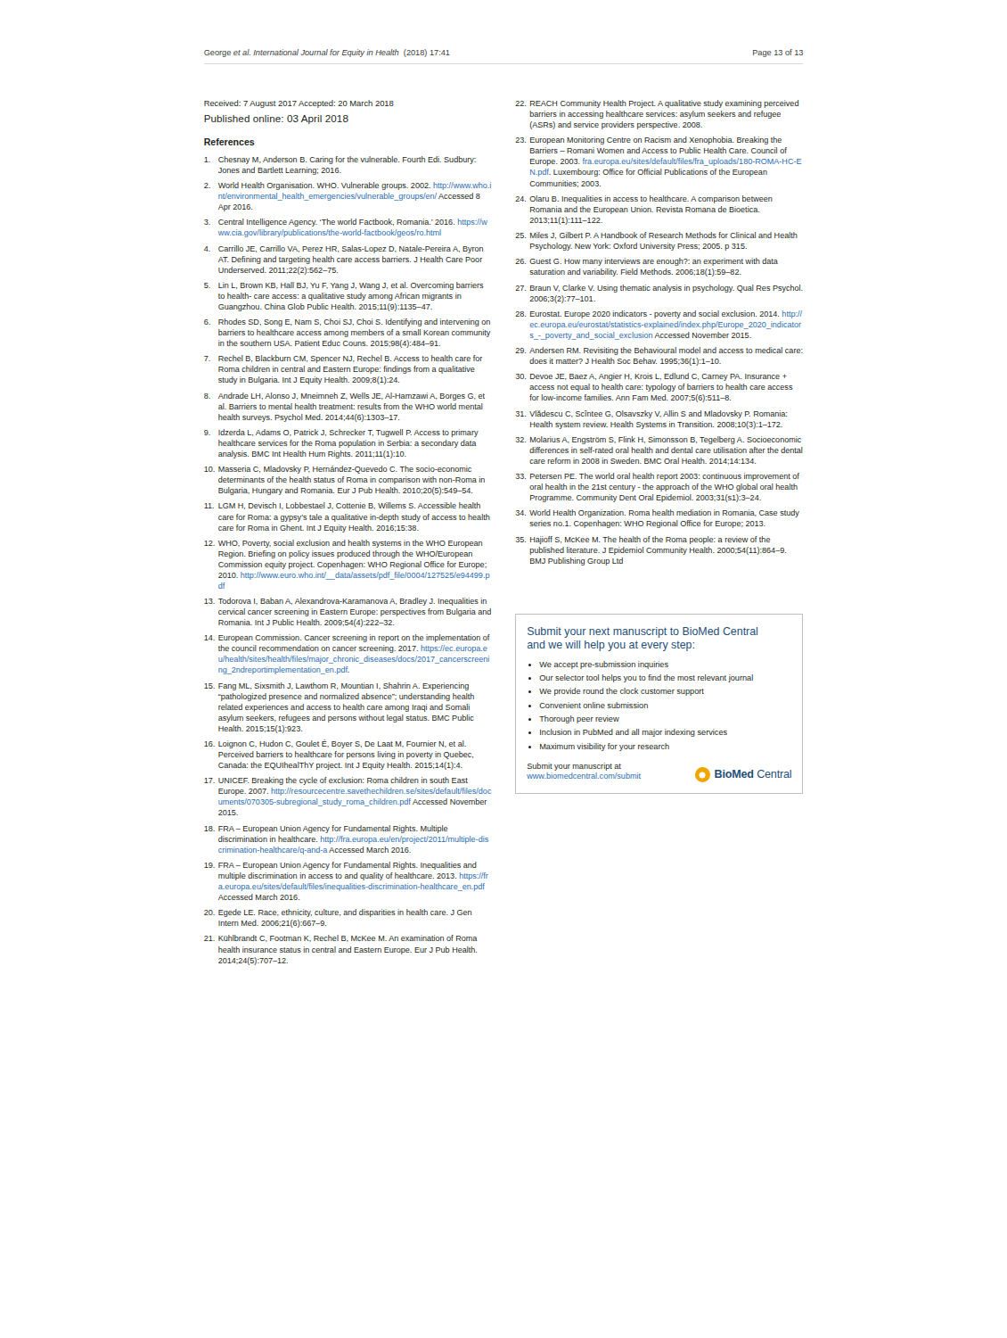George et al. International Journal for Equity in Health (2018) 17:41
Page 13 of 13
Received: 7 August 2017 Accepted: 20 March 2018
Published online: 03 April 2018
References
Chesnay M, Anderson B. Caring for the vulnerable. Fourth Edi. Sudbury: Jones and Bartlett Learning; 2016.
World Health Organisation. WHO. Vulnerable groups. 2002. http://www.who.int/environmental_health_emergencies/vulnerable_groups/en/ Accessed 8 Apr 2016.
Central Intelligence Agency. ‘The world Factbook, Romania.’ 2016. https://www.cia.gov/library/publications/the-world-factbook/geos/ro.html
Carrillo JE, Carrillo VA, Perez HR, Salas-Lopez D, Natale-Pereira A, Byron AT. Defining and targeting health care access barriers. J Health Care Poor Underserved. 2011;22(2):562–75.
Lin L, Brown KB, Hall BJ, Yu F, Yang J, Wang J, et al. Overcoming barriers to health- care access: a qualitative study among African migrants in Guangzhou. China Glob Public Health. 2015;11(9):1135–47.
Rhodes SD, Song E, Nam S, Choi SJ, Choi S. Identifying and intervening on barriers to healthcare access among members of a small Korean community in the southern USA. Patient Educ Couns. 2015;98(4):484–91.
Rechel B, Blackburn CM, Spencer NJ, Rechel B. Access to health care for Roma children in central and Eastern Europe: findings from a qualitative study in Bulgaria. Int J Equity Health. 2009;8(1):24.
Andrade LH, Alonso J, Mneimneh Z, Wells JE, Al-Hamzawi A, Borges G, et al. Barriers to mental health treatment: results from the WHO world mental health surveys. Psychol Med. 2014;44(6):1303–17.
Idzerda L, Adams O, Patrick J, Schrecker T, Tugwell P. Access to primary healthcare services for the Roma population in Serbia: a secondary data analysis. BMC Int Health Hum Rights. 2011;11(1):10.
Masseria C, Mladovsky P, Hernández-Quevedo C. The socio-economic determinants of the health status of Roma in comparison with non-Roma in Bulgaria, Hungary and Romania. Eur J Pub Health. 2010;20(5):549–54.
LGM H, Devisch I, Lobbestael J, Cottenie B, Willems S. Accessible health care for Roma: a gypsy’s tale a qualitative in-depth study of access to health care for Roma in Ghent. Int J Equity Health. 2016;15:38.
WHO, Poverty, social exclusion and health systems in the WHO European Region. Briefing on policy issues produced through the WHO/European Commission equity project. Copenhagen: WHO Regional Office for Europe; 2010. http://www.euro.who.int/__data/assets/pdf_file/0004/127525/e94499.pdf
Todorova I, Baban A, Alexandrova-Karamanova A, Bradley J. Inequalities in cervical cancer screening in Eastern Europe: perspectives from Bulgaria and Romania. Int J Public Health. 2009;54(4):222–32.
European Commission. Cancer screening in report on the implementation of the council recommendation on cancer screening. 2017. https://ec.europa.eu/health/sites/health/files/major_chronic_diseases/docs/2017_cancerscreening_2ndreportimplementation_en.pdf.
Fang ML, Sixsmith J, Lawthom R, Mountian I, Shahrin A. Experiencing “pathologized presence and normalized absence”; understanding health related experiences and access to health care among Iraqi and Somali asylum seekers, refugees and persons without legal status. BMC Public Health. 2015;15(1):923.
Loignon C, Hudon C, Goulet É, Boyer S, De Laat M, Fournier N, et al. Perceived barriers to healthcare for persons living in poverty in Quebec, Canada: the EQUIhealThY project. Int J Equity Health. 2015;14(1):4.
UNICEF. Breaking the cycle of exclusion: Roma children in south East Europe. 2007. http://resourcecentre.savethechildren.se/sites/default/files/documents/070305-subregional_study_roma_children.pdf Accessed November 2015.
FRA – European Union Agency for Fundamental Rights. Multiple discrimination in healthcare. http://fra.europa.eu/en/project/2011/multiple-discrimination-healthcare/q-and-a Accessed March 2016.
FRA – European Union Agency for Fundamental Rights. Inequalities and multiple discrimination in access to and quality of healthcare. 2013. https://fra.europa.eu/sites/default/files/inequalities-discrimination-healthcare_en.pdf Accessed March 2016.
Egede LE. Race, ethnicity, culture, and disparities in health care. J Gen Intern Med. 2006;21(6):667–9.
Kühlbrandt C, Footman K, Rechel B, McKee M. An examination of Roma health insurance status in central and Eastern Europe. Eur J Pub Health. 2014;24(5):707–12.
REACH Community Health Project. A qualitative study examining perceived barriers in accessing healthcare services: asylum seekers and refugee (ASRs) and service providers perspective. 2008.
European Monitoring Centre on Racism and Xenophobia. Breaking the Barriers – Romani Women and Access to Public Health Care. Council of Europe. 2003. fra.europa.eu/sites/default/files/fra_uploads/180-ROMA-HC-EN.pdf. Luxembourg: Office for Official Publications of the European Communities; 2003.
Olaru B. Inequalities in access to healthcare. A comparison between Romania and the European Union. Revista Romana de Bioetica. 2013;11(1):111–122.
Miles J, Gilbert P. A Handbook of Research Methods for Clinical and Health Psychology. New York: Oxford University Press; 2005. p 315.
Guest G. How many interviews are enough?: an experiment with data saturation and variability. Field Methods. 2006;18(1):59–82.
Braun V, Clarke V. Using thematic analysis in psychology. Qual Res Psychol. 2006;3(2):77–101.
Eurostat. Europe 2020 indicators - poverty and social exclusion. 2014. http://ec.europa.eu/eurostat/statistics-explained/index.php/Europe_2020_indicators_-_poverty_and_social_exclusion Accessed November 2015.
Andersen RM. Revisiting the Behavioural model and access to medical care: does it matter? J Health Soc Behav. 1995;36(1):1–10.
Devoe JE, Baez A, Angier H, Krois L, Edlund C, Carney PA. Insurance + access not equal to health care: typology of barriers to health care access for low-income families. Ann Fam Med. 2007;5(6):511–8.
Vlădescu C, Scîntee G, Olsavszky V, Allin S and Mladovsky P. Romania: Health system review. Health Systems in Transition. 2008;10(3):1–172.
Molarius A, Engström S, Flink H, Simonsson B, Tegelberg A. Socioeconomic differences in self-rated oral health and dental care utilisation after the dental care reform in 2008 in Sweden. BMC Oral Health. 2014;14:134.
Petersen PE. The world oral health report 2003: continuous improvement of oral health in the 21st century - the approach of the WHO global oral health Programme. Community Dent Oral Epidemiol. 2003;31(s1):3–24.
World Health Organization. Roma health mediation in Romania, Case study series no.1. Copenhagen: WHO Regional Office for Europe; 2013.
Hajioff S, McKee M. The health of the Roma people: a review of the published literature. J Epidemiol Community Health. 2000;54(11):864–9. BMJ Publishing Group Ltd
Submit your next manuscript to BioMed Central
and we will help you at every step:
We accept pre-submission inquiries
Our selector tool helps you to find the most relevant journal
We provide round the clock customer support
Convenient online submission
Thorough peer review
Inclusion in PubMed and all major indexing services
Maximum visibility for your research
Submit your manuscript at
www.biomedcentral.com/submit
Bio Med Central